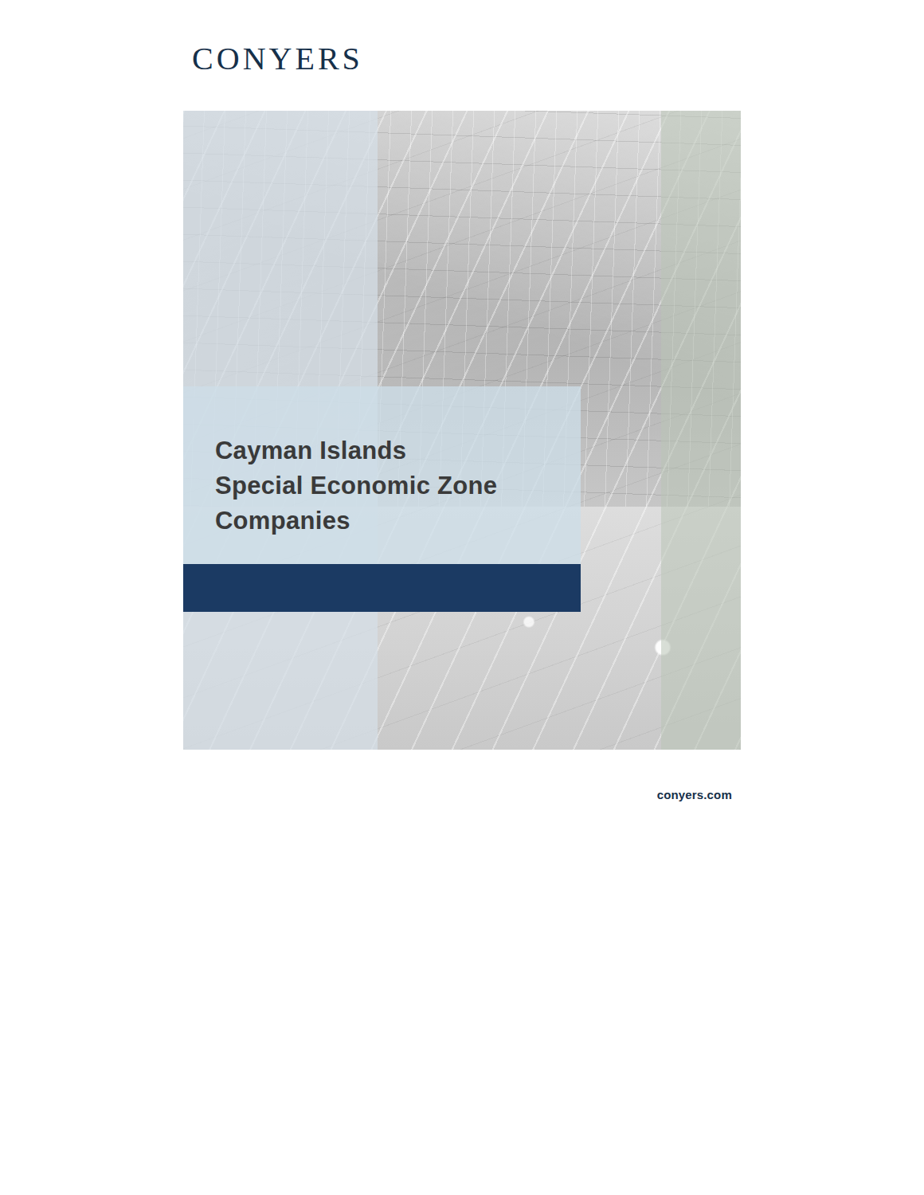CONYERS
Cayman Islands
Special Economic Zone
Companies
conyers.com